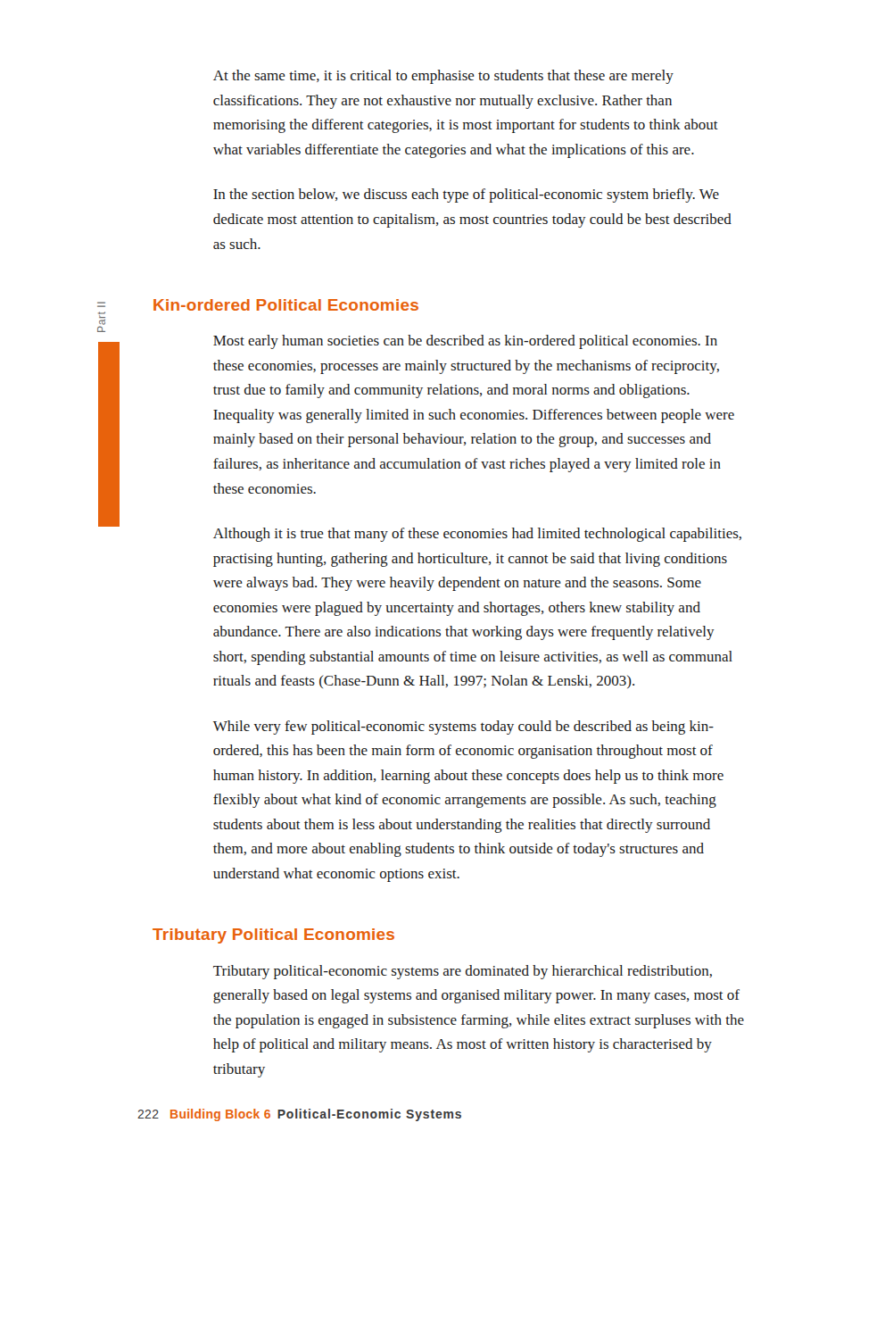Part II
At the same time, it is critical to emphasise to students that these are merely classifications. They are not exhaustive nor mutually exclusive. Rather than memorising the different categories, it is most important for students to think about what variables differentiate the categories and what the implications of this are.
In the section below, we discuss each type of political-economic system briefly. We dedicate most attention to capitalism, as most countries today could be best described as such.
Kin-ordered Political Economies
Most early human societies can be described as kin-ordered political economies. In these economies, processes are mainly structured by the mechanisms of reciprocity, trust due to family and community relations, and moral norms and obligations. Inequality was generally limited in such economies. Differences between people were mainly based on their personal behaviour, relation to the group, and successes and failures, as inheritance and accumulation of vast riches played a very limited role in these economies.
Although it is true that many of these economies had limited technological capabilities, practising hunting, gathering and horticulture, it cannot be said that living conditions were always bad. They were heavily dependent on nature and the seasons. Some economies were plagued by uncertainty and shortages, others knew stability and abundance. There are also indications that working days were frequently relatively short, spending substantial amounts of time on leisure activities, as well as communal rituals and feasts (Chase-Dunn & Hall, 1997; Nolan & Lenski, 2003).
While very few political-economic systems today could be described as being kin-ordered, this has been the main form of economic organisation throughout most of human history. In addition, learning about these concepts does help us to think more flexibly about what kind of economic arrangements are possible. As such, teaching students about them is less about understanding the realities that directly surround them, and more about enabling students to think outside of today's structures and understand what economic options exist.
Tributary Political Economies
Tributary political-economic systems are dominated by hierarchical redistribution, generally based on legal systems and organised military power. In many cases, most of the population is engaged in subsistence farming, while elites extract surpluses with the help of political and military means. As most of written history is characterised by tributary
222 Building Block 6 Political-Economic Systems